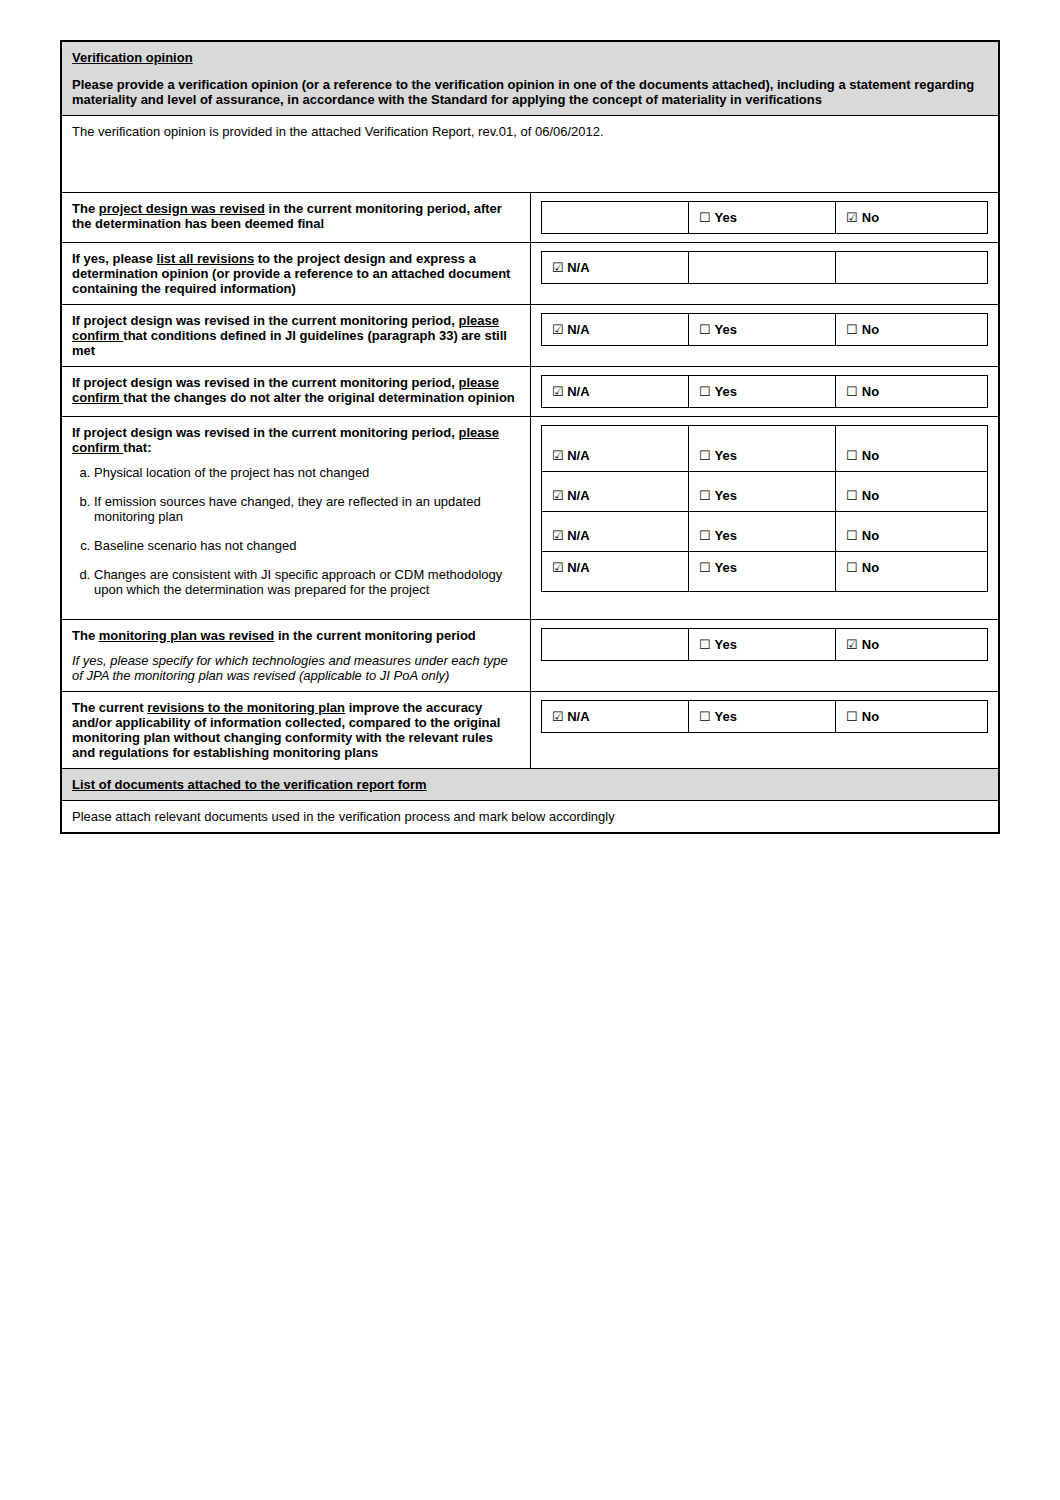| Verification opinion Please provide a verification opinion (or a reference to the verification opinion in one of the documents attached), including a statement regarding materiality and level of assurance, in accordance with the Standard for applying the concept of materiality in verifications |
| The verification opinion is provided in the attached Verification Report, rev.01, of 06/06/2012. |
| The project design was revised in the current monitoring period, after the determination has been deemed final | / / ☐ Yes / ☑ No / |
| If yes, please list all revisions to the project design and express a determination opinion (or provide a reference to an attached document containing the required information) | / ☑ N/A / / / |
| If project design was revised in the current monitoring period, please confirm that conditions defined in JI guidelines (paragraph 33) are still met | / ☑ N/A / ☐ Yes / ☐ No / |
| If project design was revised in the current monitoring period, please confirm that the changes do not alter the original determination opinion | / ☑ N/A / ☐ Yes / ☐ No / |
| If project design was revised in the current monitoring period, please confirm that: Physical location of the project has not changed If emission sources have changed, they are reflected in an updated monitoring plan Baseline scenario has not changed Changes are consistent with JI specific approach or CDM methodology upon which the determination was prepared for the project | / ☑ N/A / ☐ Yes / ☐ No / / ☑ N/A / ☐ Yes / ☐ No / / ☑ N/A / ☐ Yes / ☐ No / / ☑ N/A / ☐ Yes / ☐ No / |
| The monitoring plan was revised in the current monitoring period If yes, please specify for which technologies and measures under each type of JPA the monitoring plan was revised (applicable to JI PoA only) | / / ☐ Yes / ☑ No / |
| The current revisions to the monitoring plan improve the accuracy and/or applicability of information collected, compared to the original monitoring plan without changing conformity with the relevant rules and regulations for establishing monitoring plans | / ☑ N/A / ☐ Yes / ☐ No / |
| List of documents attached to the verification report form |
| Please attach relevant documents used in the verification process and mark below accordingly |